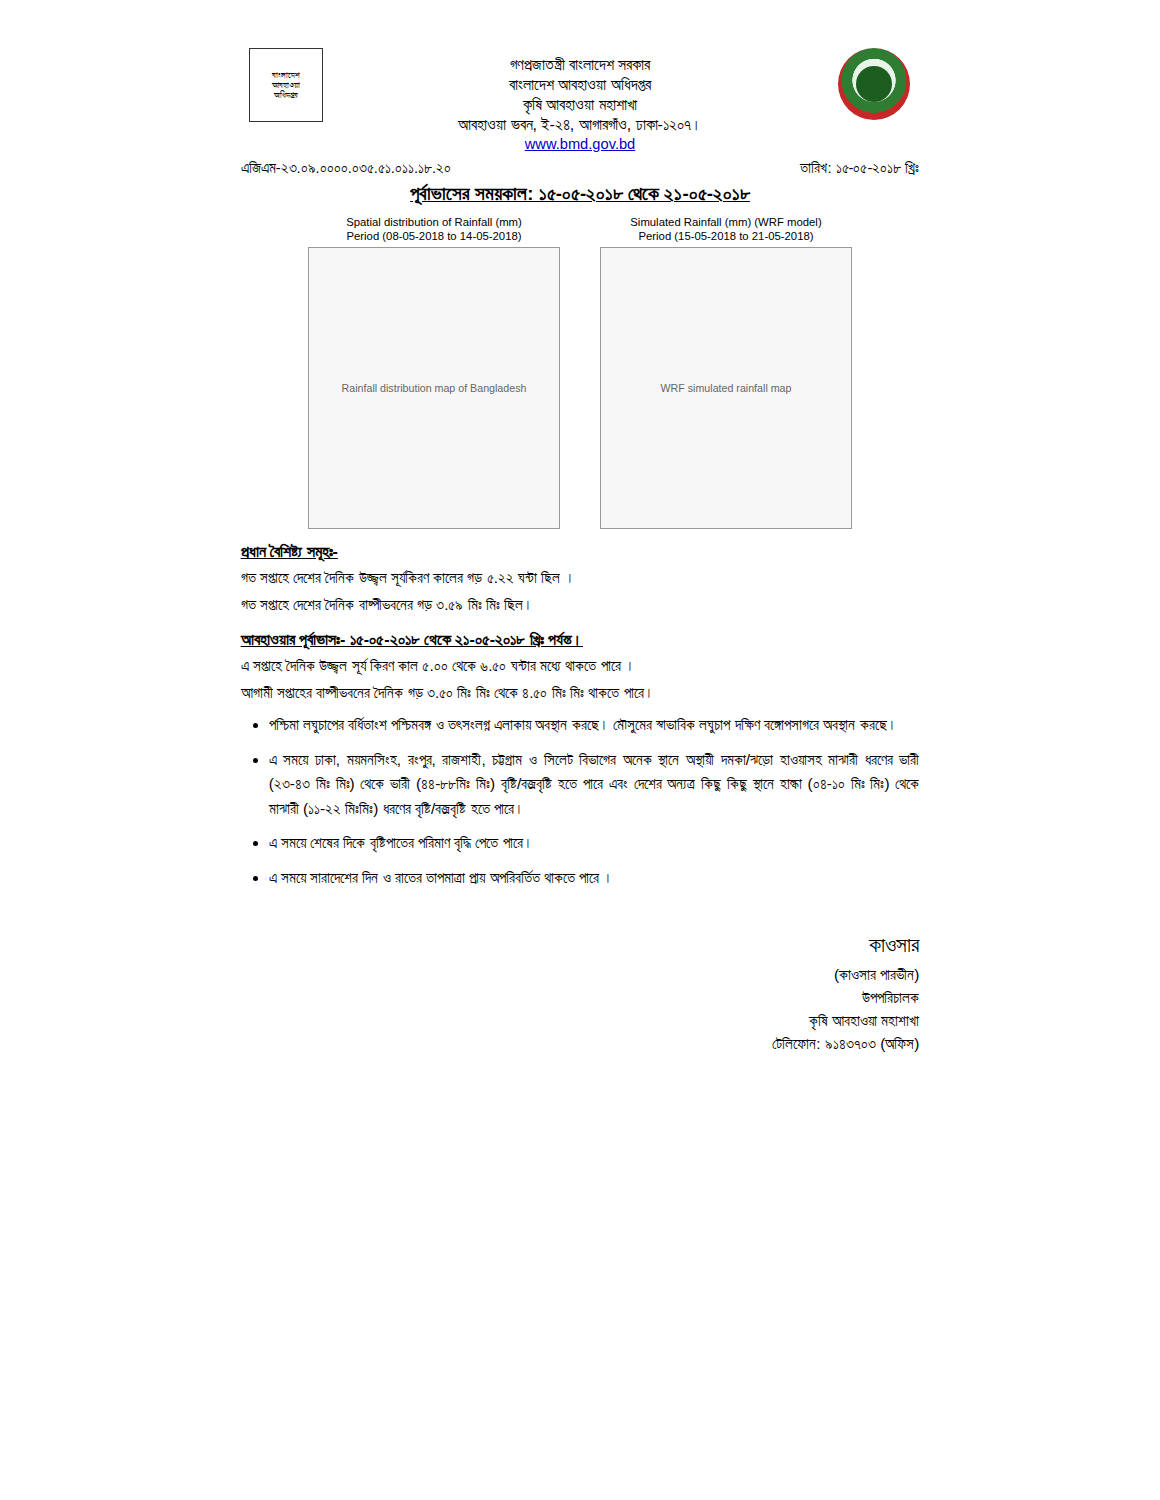বাংলাদেশ
আবহাওয়া
অধিদপ্তর
গণপ্রজাতন্ত্রী বাংলাদেশ সরকার
বাংলাদেশ আবহাওয়া অধিদপ্তর
কৃষি আবহাওয়া মহাশাখা
আবহাওয়া ভবন, ই-২৪, আগারগাঁও, ঢাকা-১২০৭।
www.bmd.gov.bd
এজিএম-২৩.০৯.০০০০.০৩৫.৫১.০১১.১৮.২০ তারিখ: ১৫-০৫-২০১৮ খ্রিঃ
পূর্বাভাসের সময়কাল: ১৫-০৫-২০১৮ থেকে ২১-০৫-২০১৮
Spatial distribution of Rainfall (mm)
Period (08-05-2018 to 14-05-2018)
Rainfall distribution map of Bangladesh
Simulated Rainfall (mm) (WRF model)
Period (15-05-2018 to 21-05-2018)
WRF simulated rainfall map
প্রধান বৈশিষ্ট্য সমূহঃ-
গত সপ্তাহে দেশের দৈনিক উজ্জ্বল সূর্যকিরণ কালের গড় ৫.২২ ঘন্টা ছিল ।
গত সপ্তাহে দেশের দৈনিক বাষ্পীভবনের গড় ৩.৫৯ মিঃ মিঃ ছিল।
আবহাওয়ার পূর্বাভাসঃ- ১৫-০৫-২০১৮ থেকে ২১-০৫-২০১৮ খ্রিঃ পর্যন্ত।
এ সপ্তাহে দৈনিক উজ্জ্বল সূর্য কিরণ কাল ৫.০০ থেকে ৬.৫০ ঘন্টার মধ্যে থাকতে পারে ।
আগামী সপ্তাহের বাষ্পীভবনের দৈনিক গড় ৩.৫০ মিঃ মিঃ থেকে ৪.৫০ মিঃ মিঃ থাকতে পারে।
পশ্চিমা লঘুচাপের বর্ধিতাংশ পশ্চিমবঙ্গ ও তৎসংলগ্ন এলাকায় অবস্থান করছে। মৌসুমের স্বাভাবিক লঘুচাপ দক্ষিণ বঙ্গোপসাগরে অবস্থান করছে।
এ সময়ে ঢাকা, ময়মনসিংহ, রংপুর, রাজশাহী, চট্টগ্রাম ও সিলেট বিভাগের অনেক স্থানে অস্থায়ী দমকা/ঝড়ো হাওয়াসহ মাঝারী ধরণের ভারী (২৩-৪৩ মিঃ মিঃ) থেকে ভারী (৪৪-৮৮মিঃ মিঃ) বৃষ্টি/বজ্রবৃষ্টি হতে পারে এবং দেশের অন্যত্র কিছু কিছু স্থানে হাল্কা (০৪-১০ মিঃ মিঃ) থেকে মাঝারী (১১-২২ মিঃমিঃ) ধরণের বৃষ্টি/বজ্রবৃষ্টি হতে পারে।
এ সময়ে শেষের দিকে বৃষ্টিপাতের পরিমাণ বৃদ্ধি পেতে পারে।
এ সময়ে সারাদেশের দিন ও রাতের তাপমাত্রা প্রায় অপরিবর্তিত থাকতে পারে ।
কাওসার
(কাওসার পারভীন)
উপপরিচালক
কৃষি আবহাওয়া মহাশাখা
টেলিফোন: ৯১৪৩৭০৩ (অফিস)